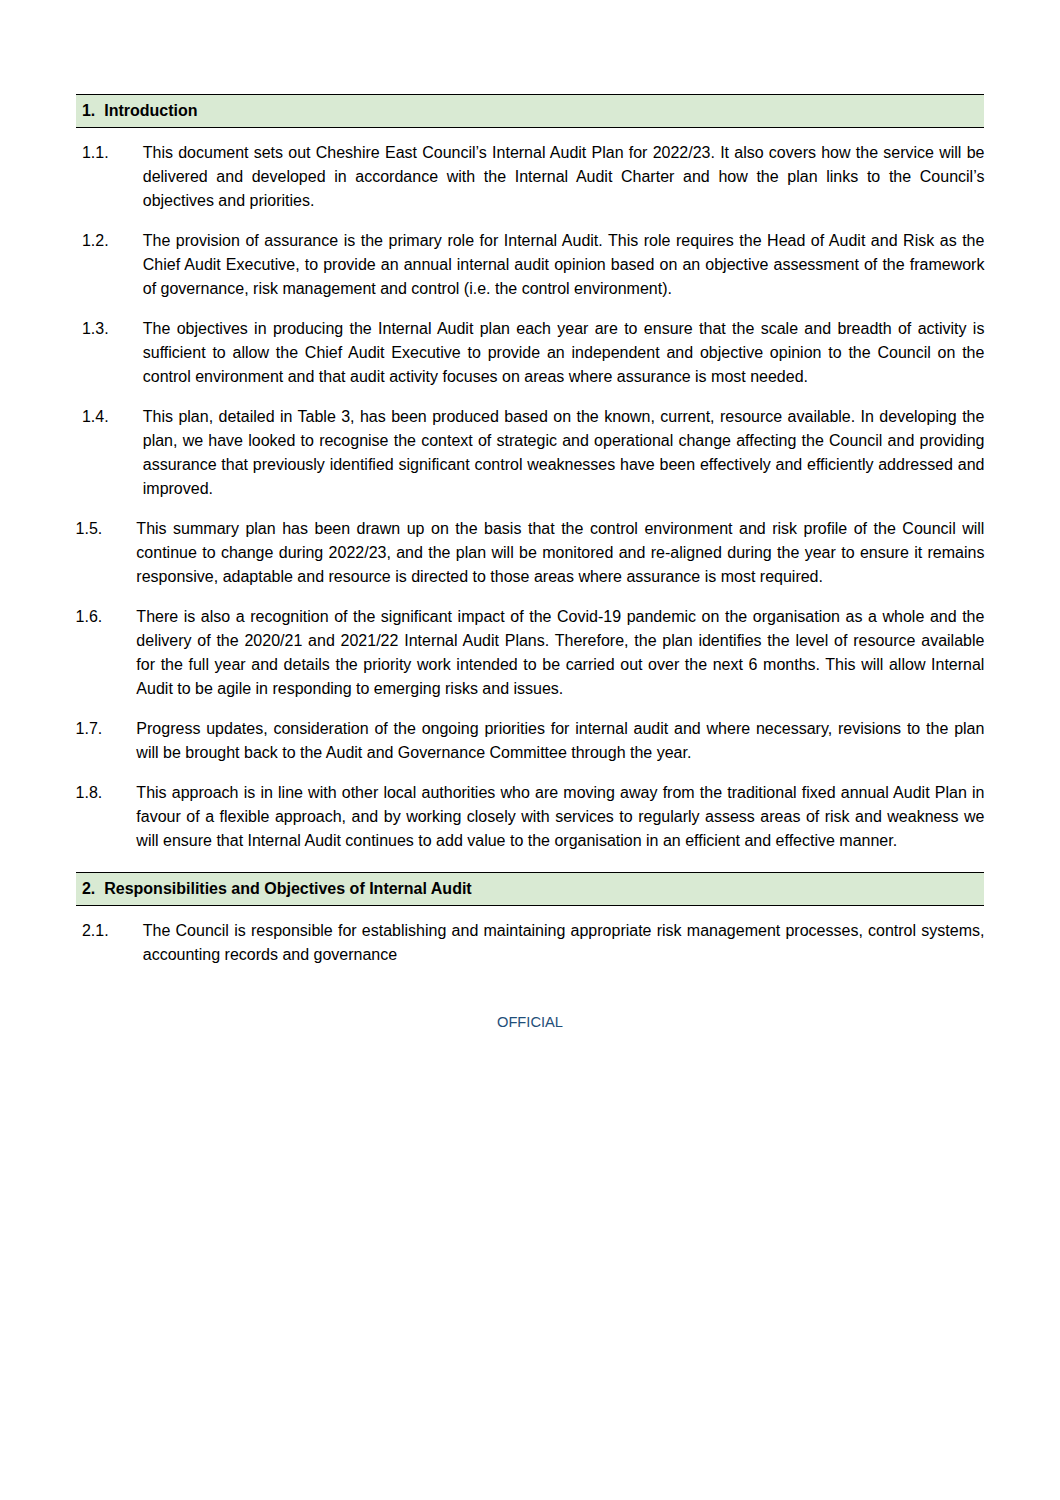1. Introduction
1.1. This document sets out Cheshire East Council’s Internal Audit Plan for 2022/23. It also covers how the service will be delivered and developed in accordance with the Internal Audit Charter and how the plan links to the Council’s objectives and priorities.
1.2. The provision of assurance is the primary role for Internal Audit. This role requires the Head of Audit and Risk as the Chief Audit Executive, to provide an annual internal audit opinion based on an objective assessment of the framework of governance, risk management and control (i.e. the control environment).
1.3. The objectives in producing the Internal Audit plan each year are to ensure that the scale and breadth of activity is sufficient to allow the Chief Audit Executive to provide an independent and objective opinion to the Council on the control environment and that audit activity focuses on areas where assurance is most needed.
1.4. This plan, detailed in Table 3, has been produced based on the known, current, resource available. In developing the plan, we have looked to recognise the context of strategic and operational change affecting the Council and providing assurance that previously identified significant control weaknesses have been effectively and efficiently addressed and improved.
1.5. This summary plan has been drawn up on the basis that the control environment and risk profile of the Council will continue to change during 2022/23, and the plan will be monitored and re-aligned during the year to ensure it remains responsive, adaptable and resource is directed to those areas where assurance is most required.
1.6. There is also a recognition of the significant impact of the Covid-19 pandemic on the organisation as a whole and the delivery of the 2020/21 and 2021/22 Internal Audit Plans. Therefore, the plan identifies the level of resource available for the full year and details the priority work intended to be carried out over the next 6 months. This will allow Internal Audit to be agile in responding to emerging risks and issues.
1.7. Progress updates, consideration of the ongoing priorities for internal audit and where necessary, revisions to the plan will be brought back to the Audit and Governance Committee through the year.
1.8. This approach is in line with other local authorities who are moving away from the traditional fixed annual Audit Plan in favour of a flexible approach, and by working closely with services to regularly assess areas of risk and weakness we will ensure that Internal Audit continues to add value to the organisation in an efficient and effective manner.
2. Responsibilities and Objectives of Internal Audit
2.1. The Council is responsible for establishing and maintaining appropriate risk management processes, control systems, accounting records and governance
OFFICIAL